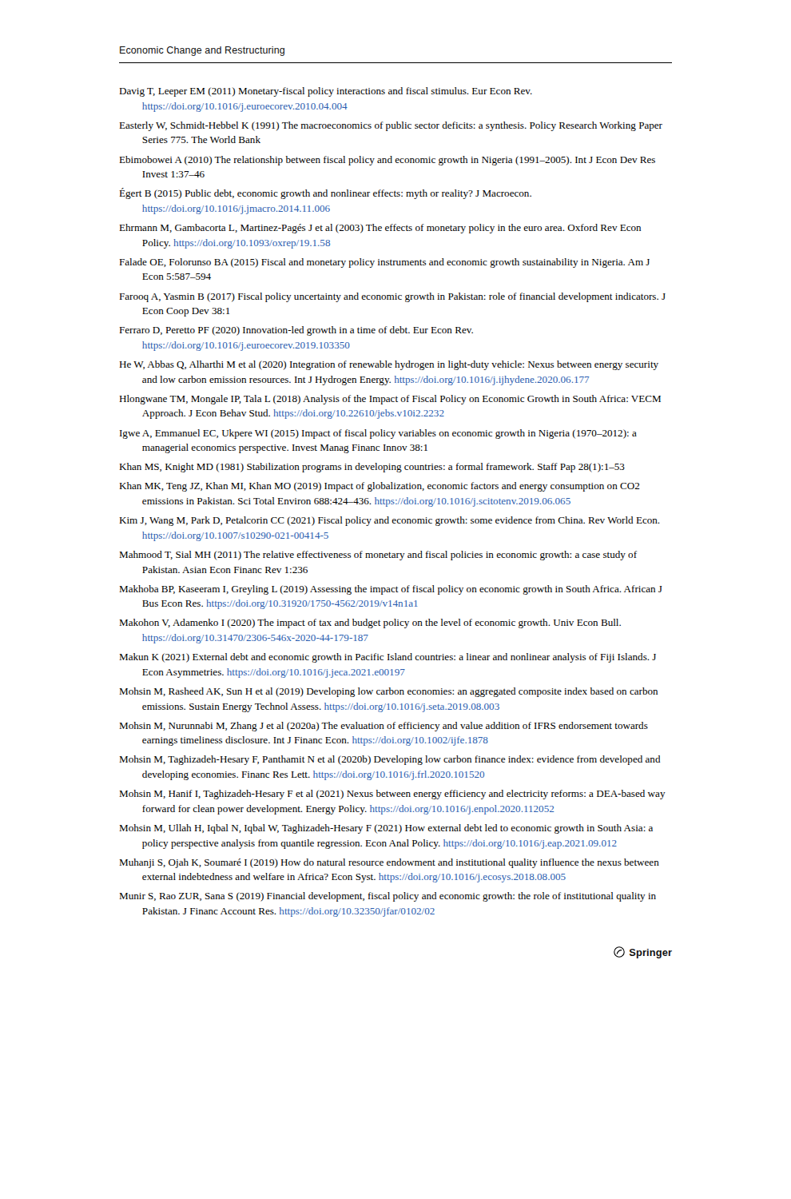Economic Change and Restructuring
Davig T, Leeper EM (2011) Monetary-fiscal policy interactions and fiscal stimulus. Eur Econ Rev. https://doi.org/10.1016/j.euroecorev.2010.04.004
Easterly W, Schmidt-Hebbel K (1991) The macroeconomics of public sector deficits: a synthesis. Policy Research Working Paper Series 775. The World Bank
Ebimobowei A (2010) The relationship between fiscal policy and economic growth in Nigeria (1991–2005). Int J Econ Dev Res Invest 1:37–46
Égert B (2015) Public debt, economic growth and nonlinear effects: myth or reality? J Macroecon. https://doi.org/10.1016/j.jmacro.2014.11.006
Ehrmann M, Gambacorta L, Martinez-Pagés J et al (2003) The effects of monetary policy in the euro area. Oxford Rev Econ Policy. https://doi.org/10.1093/oxrep/19.1.58
Falade OE, Folorunso BA (2015) Fiscal and monetary policy instruments and economic growth sustainability in Nigeria. Am J Econ 5:587–594
Farooq A, Yasmin B (2017) Fiscal policy uncertainty and economic growth in Pakistan: role of financial development indicators. J Econ Coop Dev 38:1
Ferraro D, Peretto PF (2020) Innovation-led growth in a time of debt. Eur Econ Rev. https://doi.org/10.1016/j.euroecorev.2019.103350
He W, Abbas Q, Alharthi M et al (2020) Integration of renewable hydrogen in light-duty vehicle: Nexus between energy security and low carbon emission resources. Int J Hydrogen Energy. https://doi.org/10.1016/j.ijhydene.2020.06.177
Hlongwane TM, Mongale IP, Tala L (2018) Analysis of the Impact of Fiscal Policy on Economic Growth in South Africa: VECM Approach. J Econ Behav Stud. https://doi.org/10.22610/jebs.v10i2.2232
Igwe A, Emmanuel EC, Ukpere WI (2015) Impact of fiscal policy variables on economic growth in Nigeria (1970–2012): a managerial economics perspective. Invest Manag Financ Innov 38:1
Khan MS, Knight MD (1981) Stabilization programs in developing countries: a formal framework. Staff Pap 28(1):1–53
Khan MK, Teng JZ, Khan MI, Khan MO (2019) Impact of globalization, economic factors and energy consumption on CO2 emissions in Pakistan. Sci Total Environ 688:424–436. https://doi.org/10.1016/j.scitotenv.2019.06.065
Kim J, Wang M, Park D, Petalcorin CC (2021) Fiscal policy and economic growth: some evidence from China. Rev World Econ. https://doi.org/10.1007/s10290-021-00414-5
Mahmood T, Sial MH (2011) The relative effectiveness of monetary and fiscal policies in economic growth: a case study of Pakistan. Asian Econ Financ Rev 1:236
Makhoba BP, Kaseeram I, Greyling L (2019) Assessing the impact of fiscal policy on economic growth in South Africa. African J Bus Econ Res. https://doi.org/10.31920/1750-4562/2019/v14n1a1
Makohon V, Adamenko I (2020) The impact of tax and budget policy on the level of economic growth. Univ Econ Bull. https://doi.org/10.31470/2306-546x-2020-44-179-187
Makun K (2021) External debt and economic growth in Pacific Island countries: a linear and nonlinear analysis of Fiji Islands. J Econ Asymmetries. https://doi.org/10.1016/j.jeca.2021.e00197
Mohsin M, Rasheed AK, Sun H et al (2019) Developing low carbon economies: an aggregated composite index based on carbon emissions. Sustain Energy Technol Assess. https://doi.org/10.1016/j.seta.2019.08.003
Mohsin M, Nurunnabi M, Zhang J et al (2020a) The evaluation of efficiency and value addition of IFRS endorsement towards earnings timeliness disclosure. Int J Financ Econ. https://doi.org/10.1002/ijfe.1878
Mohsin M, Taghizadeh-Hesary F, Panthamit N et al (2020b) Developing low carbon finance index: evidence from developed and developing economies. Financ Res Lett. https://doi.org/10.1016/j.frl.2020.101520
Mohsin M, Hanif I, Taghizadeh-Hesary F et al (2021) Nexus between energy efficiency and electricity reforms: a DEA-based way forward for clean power development. Energy Policy. https://doi.org/10.1016/j.enpol.2020.112052
Mohsin M, Ullah H, Iqbal N, Iqbal W, Taghizadeh-Hesary F (2021) How external debt led to economic growth in South Asia: a policy perspective analysis from quantile regression. Econ Anal Policy. https://doi.org/10.1016/j.eap.2021.09.012
Muhanji S, Ojah K, Soumaré I (2019) How do natural resource endowment and institutional quality influence the nexus between external indebtedness and welfare in Africa? Econ Syst. https://doi.org/10.1016/j.ecosys.2018.08.005
Munir S, Rao ZUR, Sana S (2019) Financial development, fiscal policy and economic growth: the role of institutional quality in Pakistan. J Financ Account Res. https://doi.org/10.32350/jfar/0102/02
Springer